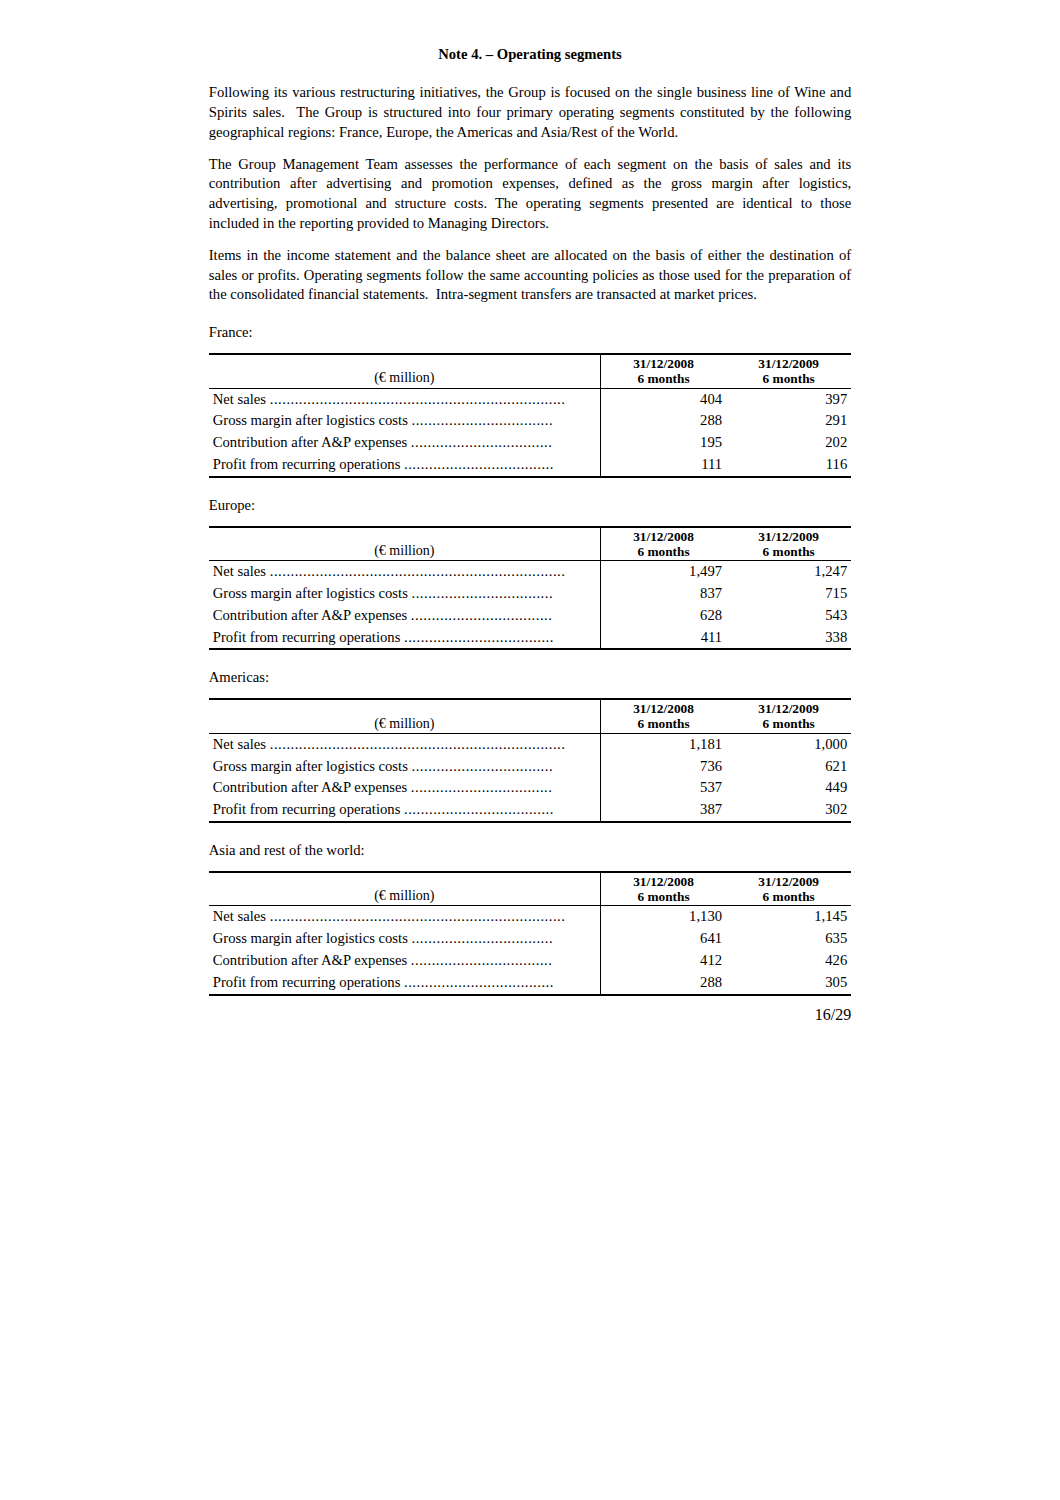Note 4. – Operating segments
Following its various restructuring initiatives, the Group is focused on the single business line of Wine and Spirits sales. The Group is structured into four primary operating segments constituted by the following geographical regions: France, Europe, the Americas and Asia/Rest of the World.
The Group Management Team assesses the performance of each segment on the basis of sales and its contribution after advertising and promotion expenses, defined as the gross margin after logistics, advertising, promotional and structure costs. The operating segments presented are identical to those included in the reporting provided to Managing Directors.
Items in the income statement and the balance sheet are allocated on the basis of either the destination of sales or profits. Operating segments follow the same accounting policies as those used for the preparation of the consolidated financial statements. Intra-segment transfers are transacted at market prices.
France:
| (€ million) | 31/12/2008 6 months | 31/12/2009 6 months |
| --- | --- | --- |
| Net sales ....................................................................... | 404 | 397 |
| Gross margin after logistics costs .................................. | 288 | 291 |
| Contribution after A&P expenses .................................. | 195 | 202 |
| Profit from recurring operations .................................... | 111 | 116 |
Europe:
| (€ million) | 31/12/2008 6 months | 31/12/2009 6 months |
| --- | --- | --- |
| Net sales ....................................................................... | 1,497 | 1,247 |
| Gross margin after logistics costs .................................. | 837 | 715 |
| Contribution after A&P expenses .................................. | 628 | 543 |
| Profit from recurring operations .................................... | 411 | 338 |
Americas:
| (€ million) | 31/12/2008 6 months | 31/12/2009 6 months |
| --- | --- | --- |
| Net sales ....................................................................... | 1,181 | 1,000 |
| Gross margin after logistics costs .................................. | 736 | 621 |
| Contribution after A&P expenses .................................. | 537 | 449 |
| Profit from recurring operations .................................... | 387 | 302 |
Asia and rest of the world:
| (€ million) | 31/12/2008 6 months | 31/12/2009 6 months |
| --- | --- | --- |
| Net sales ....................................................................... | 1,130 | 1,145 |
| Gross margin after logistics costs .................................. | 641 | 635 |
| Contribution after A&P expenses .................................. | 412 | 426 |
| Profit from recurring operations .................................... | 288 | 305 |
16/29